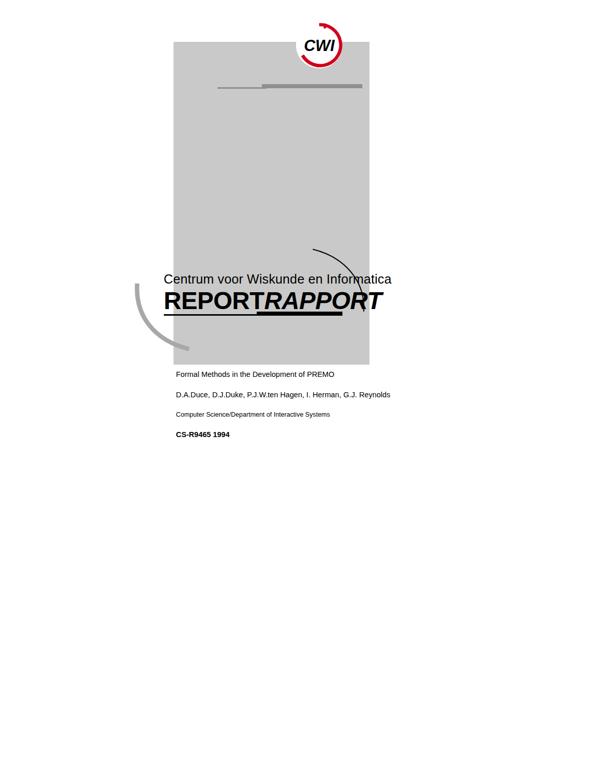CWI
Centrum voor Wiskunde en Informatica
REPORTRAPPORT
Formal Methods in the Development of PREMO
D.A.Duce, D.J.Duke, P.J.W.ten Hagen, I. Herman, G.J. Reynolds
Computer Science/Department of Interactive Systems
CS-R9465 1994